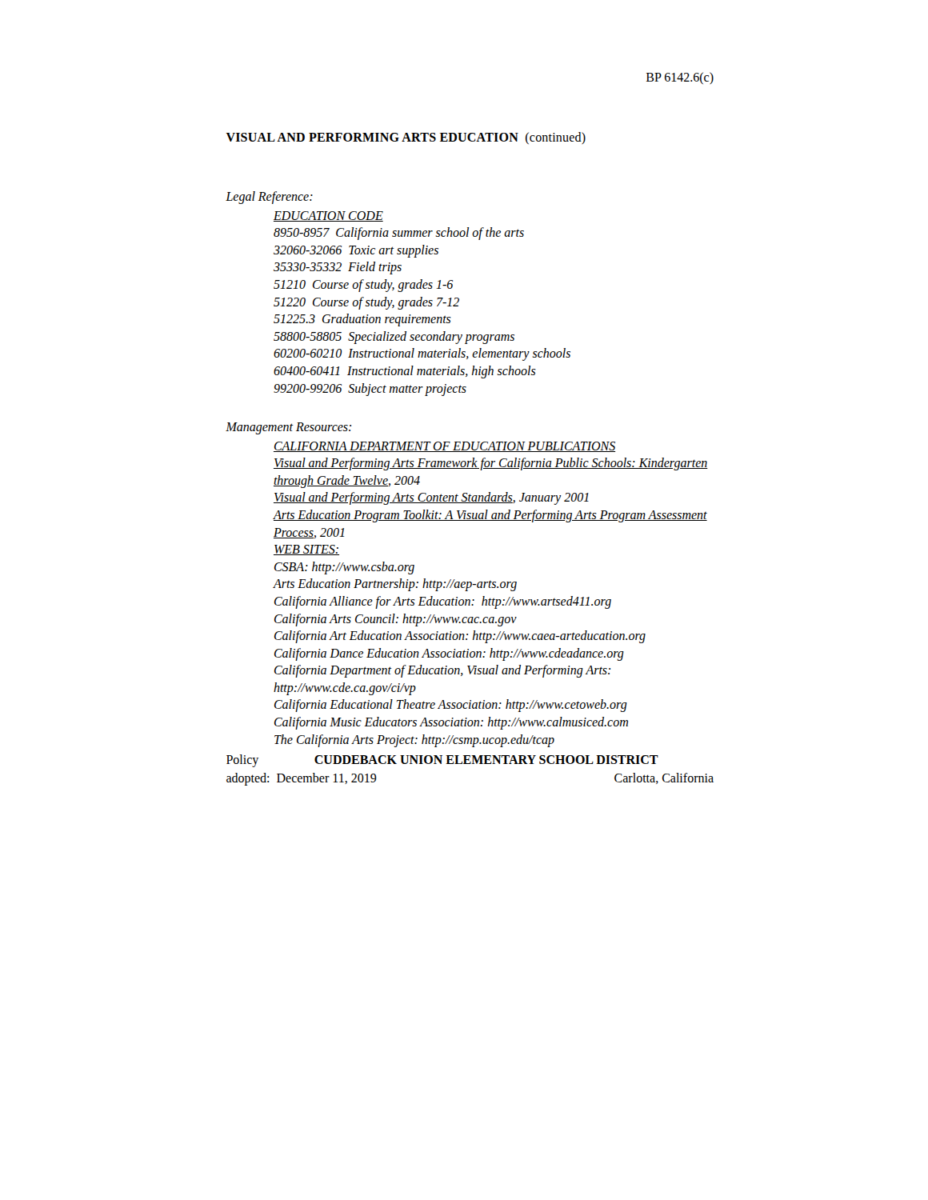BP 6142.6(c)
VISUAL AND PERFORMING ARTS EDUCATION (continued)
Legal Reference:
EDUCATION CODE
8950-8957 California summer school of the arts
32060-32066 Toxic art supplies
35330-35332 Field trips
51210 Course of study, grades 1-6
51220 Course of study, grades 7-12
51225.3 Graduation requirements
58800-58805 Specialized secondary programs
60200-60210 Instructional materials, elementary schools
60400-60411 Instructional materials, high schools
99200-99206 Subject matter projects
Management Resources:
CALIFORNIA DEPARTMENT OF EDUCATION PUBLICATIONS
Visual and Performing Arts Framework for California Public Schools: Kindergarten through Grade Twelve, 2004
Visual and Performing Arts Content Standards, January 2001
Arts Education Program Toolkit: A Visual and Performing Arts Program Assessment Process, 2001
WEB SITES:
CSBA: http://www.csba.org
Arts Education Partnership: http://aep-arts.org
California Alliance for Arts Education: http://www.artsed411.org
California Arts Council: http://www.cac.ca.gov
California Art Education Association: http://www.caea-arteducation.org
California Dance Education Association: http://www.cdeadance.org
California Department of Education, Visual and Performing Arts: http://www.cde.ca.gov/ci/vp
California Educational Theatre Association: http://www.cetoweb.org
California Music Educators Association: http://www.calmusiced.com
The California Arts Project: http://csmp.ucop.edu/tcap
Policy
CUDDEBACK UNION ELEMENTARY SCHOOL DISTRICT
adopted: December 11, 2019
Carlotta, California